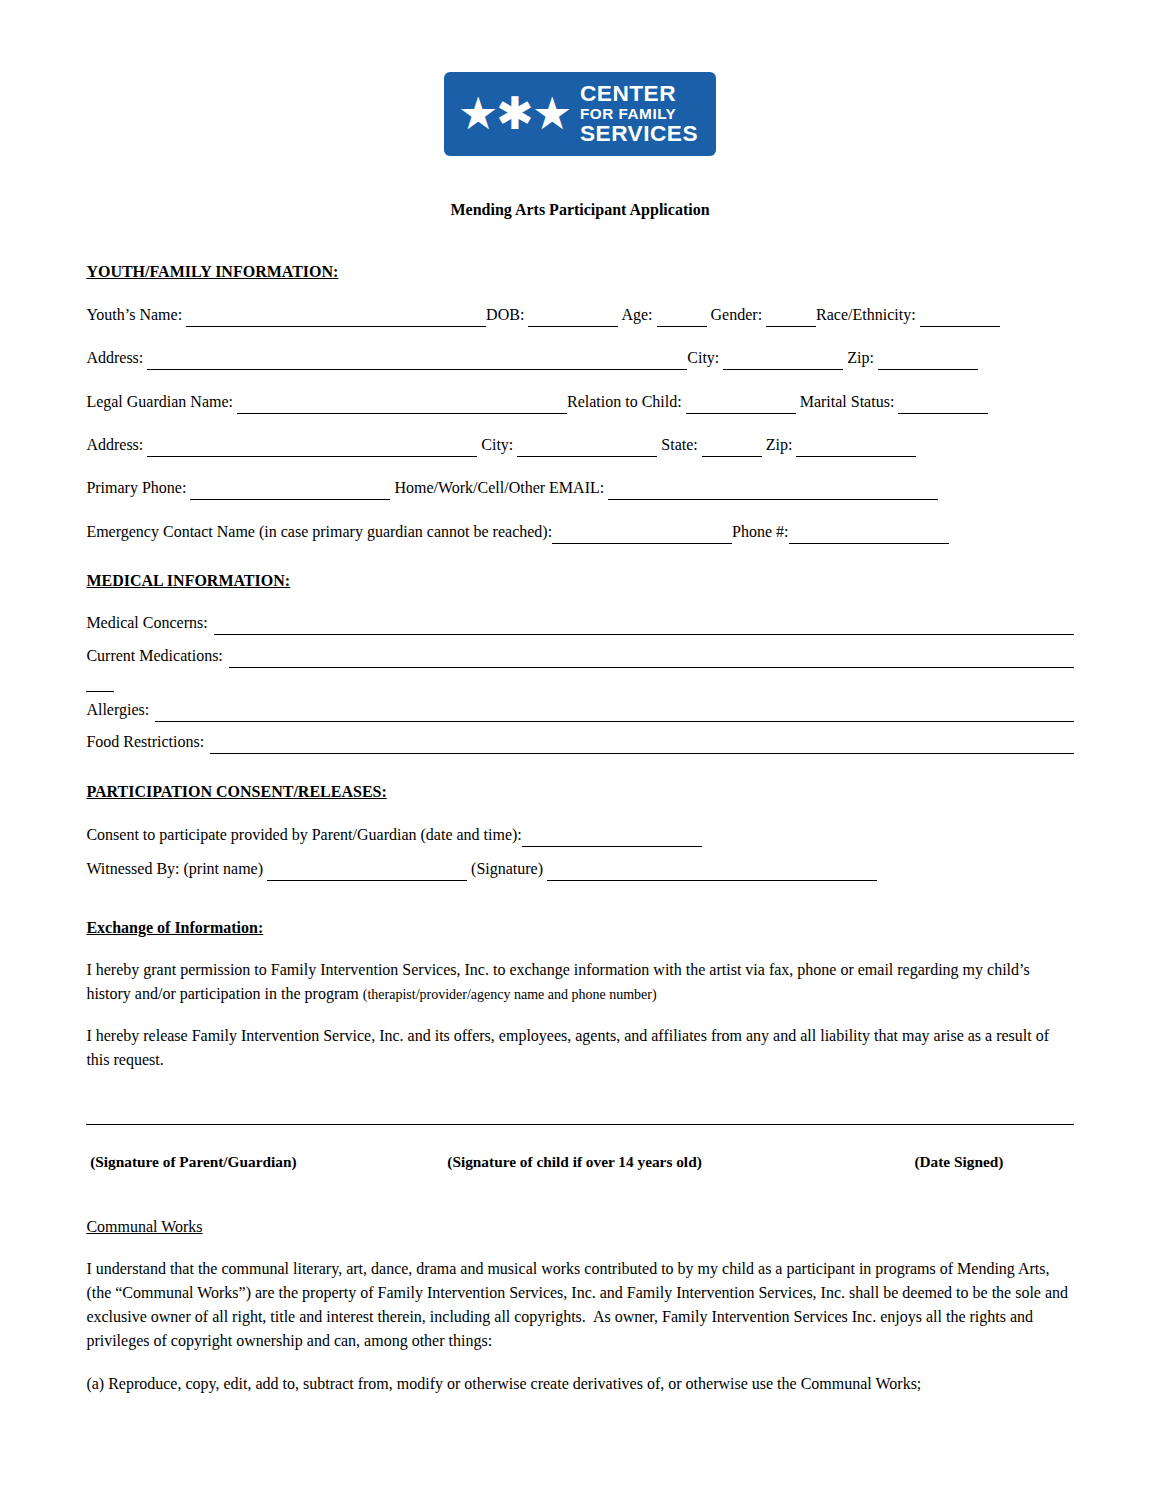| ★✱★ | CENTER FOR FAMILY SERVICES |
Mending Arts Participant Application
YOUTH/FAMILY INFORMATION:
Youth’s Name: DOB: Age: Gender: Race/Ethnicity:
Address: City: Zip:
Legal Guardian Name: Relation to Child: Marital Status:
Address: City: State: Zip:
Primary Phone: Home/Work/Cell/Other EMAIL:
Emergency Contact Name (in case primary guardian cannot be reached): Phone #:
MEDICAL INFORMATION:
Medical Concerns:
Current Medications:
Allergies:
Food Restrictions:
PARTICIPATION CONSENT/RELEASES:
Consent to participate provided by Parent/Guardian (date and time):
Witnessed By: (print name) (Signature)
Exchange of Information:
I hereby grant permission to Family Intervention Services, Inc. to exchange information with the artist via fax, phone or email regarding my child’s history and/or participation in the program (therapist/provider/agency name and phone number)
I hereby release Family Intervention Service, Inc. and its offers, employees, agents, and affiliates from any and all liability that may arise as a result of this request.
| (Signature of Parent/Guardian) | (Signature of child if over 14 years old) | ( Date Signed ) |
Communal Works
I understand that the communal literary, art, dance, drama and musical works contributed to by my child as a participant in programs of Mending Arts, (the “Communal Works”) are the property of Family Intervention Services, Inc. and Family Intervention Services, Inc. shall be deemed to be the sole and exclusive owner of all right, title and interest therein, including all copyrights. As owner, Family Intervention Services Inc. enjoys all the rights and privileges of copyright ownership and can, among other things:
(a) Reproduce, copy, edit, add to, subtract from, modify or otherwise create derivatives of, or otherwise use the Communal Works;